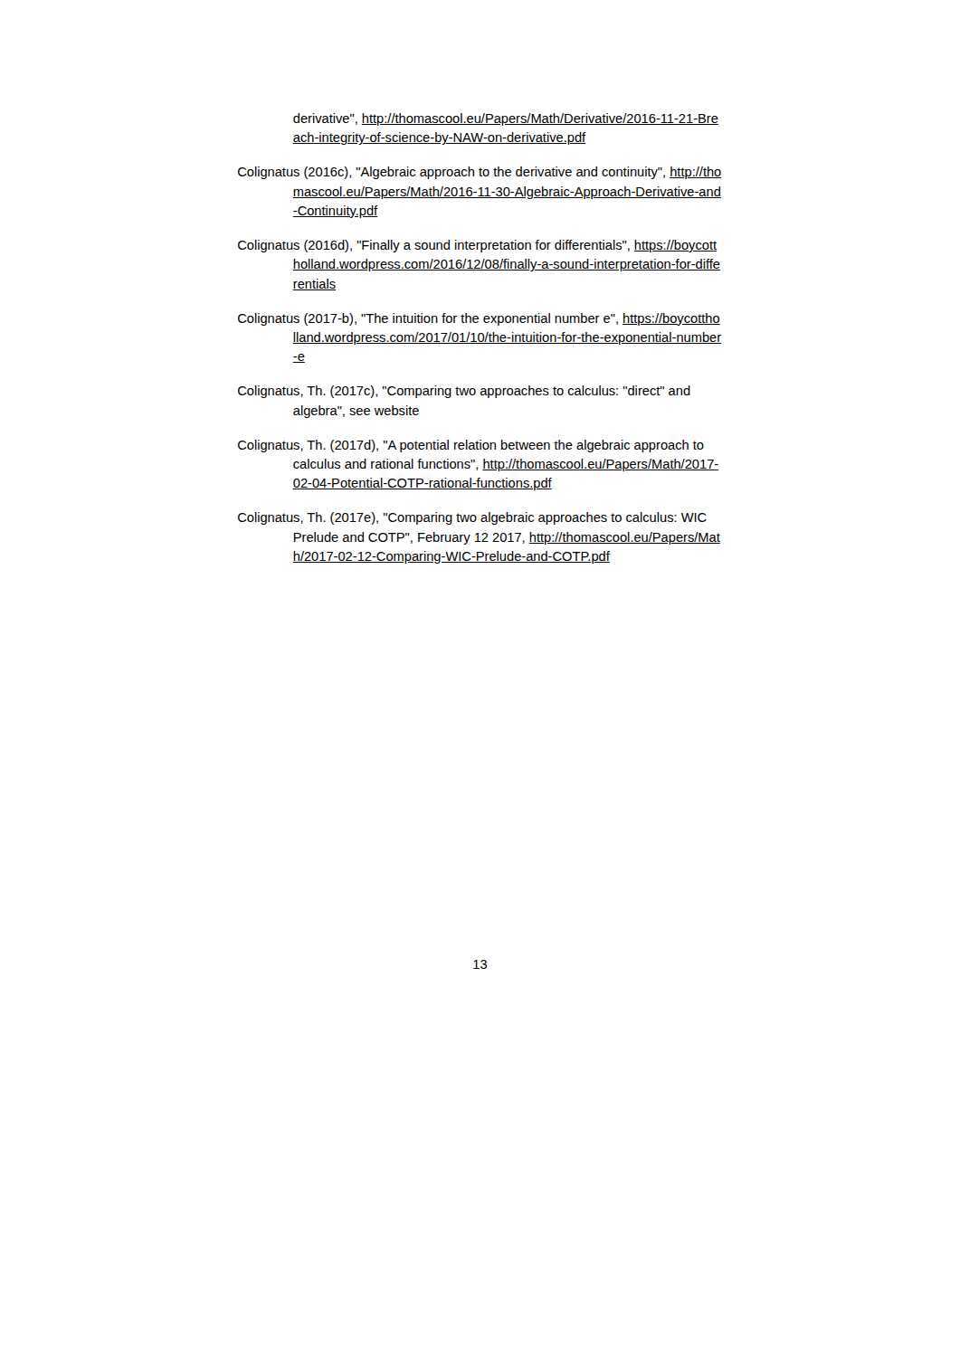derivative", http://thomascool.eu/Papers/Math/Derivative/2016-11-21-Breach-integrity-of-science-by-NAW-on-derivative.pdf
Colignatus (2016c), "Algebraic approach to the derivative and continuity", http://thomascool.eu/Papers/Math/2016-11-30-Algebraic-Approach-Derivative-and-Continuity.pdf
Colignatus (2016d), "Finally a sound interpretation for differentials", https://boycottholland.wordpress.com/2016/12/08/finally-a-sound-interpretation-for-differentials
Colignatus (2017-b), "The intuition for the exponential number e", https://boycottholland.wordpress.com/2017/01/10/the-intuition-for-the-exponential-number-e
Colignatus, Th. (2017c), "Comparing two approaches to calculus: "direct" and algebra", see website
Colignatus, Th. (2017d), "A potential relation between the algebraic approach to calculus and rational functions", http://thomascool.eu/Papers/Math/2017-02-04-Potential-COTP-rational-functions.pdf
Colignatus, Th. (2017e), "Comparing two algebraic approaches to calculus: WIC Prelude and COTP", February 12 2017, http://thomascool.eu/Papers/Math/2017-02-12-Comparing-WIC-Prelude-and-COTP.pdf
13